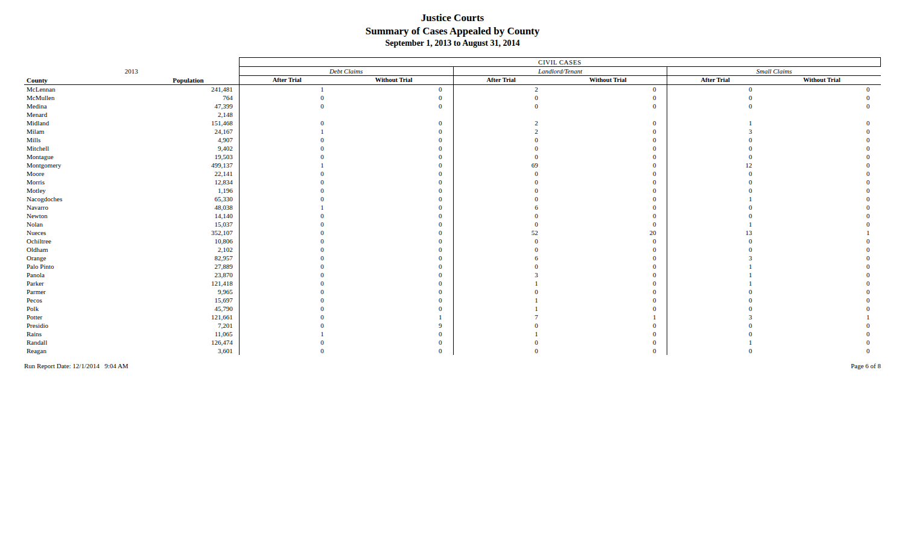Justice Courts
Summary of Cases Appealed by County
September 1, 2013 to August 31, 2014
| | CIVIL CASES |
| --- | --- |
| 2013 | Debt Claims | Landlord/Tenant | Small Claims |
| County | Population | After Trial | Without Trial | After Trial | Without Trial | After Trial | Without Trial |
| McLennan | 241,481 | 1 | 0 | 2 | 0 | 0 | 0 |
| McMullen | 764 | 0 | 0 | 0 | 0 | 0 | 0 |
| Medina | 47,399 | 0 | 0 | 0 | 0 | 0 | 0 |
| Menard | 2,148 | | | | | | |
| Midland | 151,468 | 0 | 0 | 2 | 0 | 1 | 0 |
| Milam | 24,167 | 1 | 0 | 2 | 0 | 3 | 0 |
| Mills | 4,907 | 0 | 0 | 0 | 0 | 0 | 0 |
| Mitchell | 9,402 | 0 | 0 | 0 | 0 | 0 | 0 |
| Montague | 19,503 | 0 | 0 | 0 | 0 | 0 | 0 |
| Montgomery | 499,137 | 1 | 0 | 69 | 0 | 12 | 0 |
| Moore | 22,141 | 0 | 0 | 0 | 0 | 0 | 0 |
| Morris | 12,834 | 0 | 0 | 0 | 0 | 0 | 0 |
| Motley | 1,196 | 0 | 0 | 0 | 0 | 0 | 0 |
| Nacogdoches | 65,330 | 0 | 0 | 0 | 0 | 1 | 0 |
| Navarro | 48,038 | 1 | 0 | 6 | 0 | 0 | 0 |
| Newton | 14,140 | 0 | 0 | 0 | 0 | 0 | 0 |
| Nolan | 15,037 | 0 | 0 | 0 | 0 | 1 | 0 |
| Nueces | 352,107 | 0 | 0 | 52 | 20 | 13 | 1 |
| Ochiltree | 10,806 | 0 | 0 | 0 | 0 | 0 | 0 |
| Oldham | 2,102 | 0 | 0 | 0 | 0 | 0 | 0 |
| Orange | 82,957 | 0 | 0 | 6 | 0 | 3 | 0 |
| Palo Pinto | 27,889 | 0 | 0 | 0 | 0 | 1 | 0 |
| Panola | 23,870 | 0 | 0 | 3 | 0 | 1 | 0 |
| Parker | 121,418 | 0 | 0 | 1 | 0 | 1 | 0 |
| Parmer | 9,965 | 0 | 0 | 0 | 0 | 0 | 0 |
| Pecos | 15,697 | 0 | 0 | 1 | 0 | 0 | 0 |
| Polk | 45,790 | 0 | 0 | 1 | 0 | 0 | 0 |
| Potter | 121,661 | 0 | 1 | 7 | 1 | 3 | 1 |
| Presidio | 7,201 | 0 | 9 | 0 | 0 | 0 | 0 |
| Rains | 11,065 | 1 | 0 | 1 | 0 | 0 | 0 |
| Randall | 126,474 | 0 | 0 | 0 | 0 | 1 | 0 |
| Reagan | 3,601 | 0 | 0 | 0 | 0 | 0 | 0 |
Run Report Date: 12/1/2014 9:04 AM
Page 6 of 8